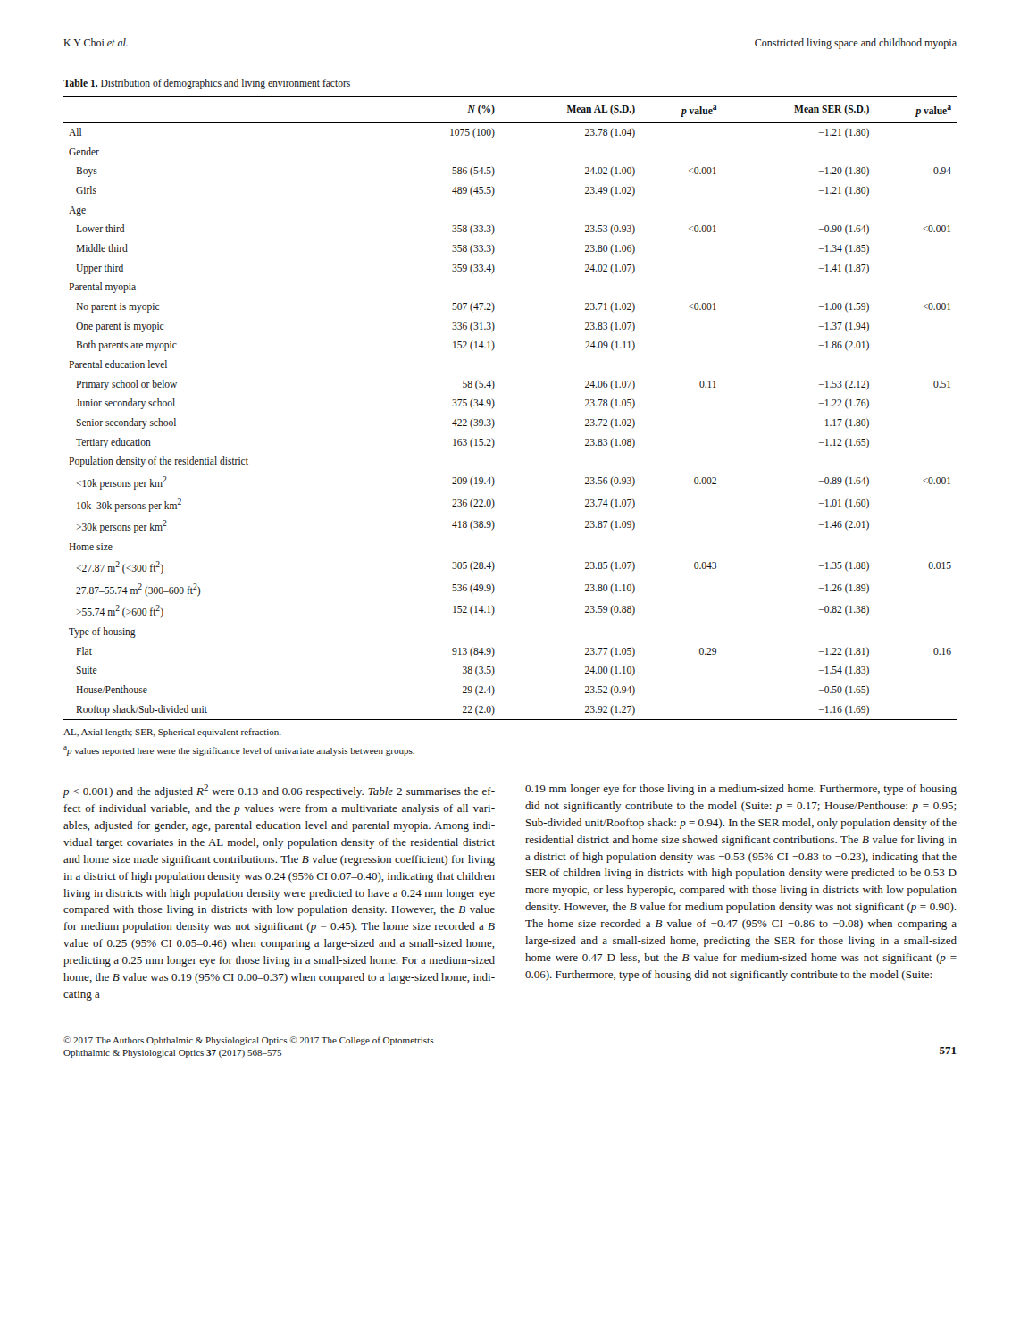K Y Choi et al.
Constricted living space and childhood myopia
Table 1. Distribution of demographics and living environment factors
| | N (%) | Mean AL (S.D.) | p value a | Mean SER (S.D.) | p value a |
| --- | --- | --- | --- | --- | --- |
| All | 1075 (100) | 23.78 (1.04) | | −1.21 (1.80) | |
| Gender | | | | | |
| Boys | 586 (54.5) | 24.02 (1.00) | <0.001 | −1.20 (1.80) | 0.94 |
| Girls | 489 (45.5) | 23.49 (1.02) | | −1.21 (1.80) | |
| Age | | | | | |
| Lower third | 358 (33.3) | 23.53 (0.93) | <0.001 | −0.90 (1.64) | <0.001 |
| Middle third | 358 (33.3) | 23.80 (1.06) | | −1.34 (1.85) | |
| Upper third | 359 (33.4) | 24.02 (1.07) | | −1.41 (1.87) | |
| Parental myopia | | | | | |
| No parent is myopic | 507 (47.2) | 23.71 (1.02) | <0.001 | −1.00 (1.59) | <0.001 |
| One parent is myopic | 336 (31.3) | 23.83 (1.07) | | −1.37 (1.94) | |
| Both parents are myopic | 152 (14.1) | 24.09 (1.11) | | −1.86 (2.01) | |
| Parental education level | | | | | |
| Primary school or below | 58 (5.4) | 24.06 (1.07) | 0.11 | −1.53 (2.12) | 0.51 |
| Junior secondary school | 375 (34.9) | 23.78 (1.05) | | −1.22 (1.76) | |
| Senior secondary school | 422 (39.3) | 23.72 (1.02) | | −1.17 (1.80) | |
| Tertiary education | 163 (15.2) | 23.83 (1.08) | | −1.12 (1.65) | |
| Population density of the residential district | | | | | |
| <10k persons per km 2 | 209 (19.4) | 23.56 (0.93) | 0.002 | −0.89 (1.64) | <0.001 |
| 10k–30k persons per km 2 | 236 (22.0) | 23.74 (1.07) | | −1.01 (1.60) | |
| >30k persons per km 2 | 418 (38.9) | 23.87 (1.09) | | −1.46 (2.01) | |
| Home size | | | | | |
| <27.87 m 2 (<300 ft 2 ) | 305 (28.4) | 23.85 (1.07) | 0.043 | −1.35 (1.88) | 0.015 |
| 27.87–55.74 m 2 (300–600 ft 2 ) | 536 (49.9) | 23.80 (1.10) | | −1.26 (1.89) | |
| >55.74 m 2 (>600 ft 2 ) | 152 (14.1) | 23.59 (0.88) | | −0.82 (1.38) | |
| Type of housing | | | | | |
| Flat | 913 (84.9) | 23.77 (1.05) | 0.29 | −1.22 (1.81) | 0.16 |
| Suite | 38 (3.5) | 24.00 (1.10) | | −1.54 (1.83) | |
| House/Penthouse | 29 (2.4) | 23.52 (0.94) | | −0.50 (1.65) | |
| Rooftop shack/Sub-divided unit | 22 (2.0) | 23.92 (1.27) | | −1.16 (1.69) | |
AL, Axial length; SER, Spherical equivalent refraction.
ap values reported here were the significance level of univariate analysis between groups.
p < 0.001) and the adjusted R2 were 0.13 and 0.06 respectively. Table 2 summarises the effect of individual variable, and the p values were from a multivariate analysis of all variables, adjusted for gender, age, parental education level and parental myopia. Among individual target covariates in the AL model, only population density of the residential district and home size made significant contributions. The B value (regression coefficient) for living in a district of high population density was 0.24 (95% CI 0.07–0.40), indicating that children living in districts with high population density were predicted to have a 0.24 mm longer eye compared with those living in districts with low population density. However, the B value for medium population density was not significant (p = 0.45). The home size recorded a B value of 0.25 (95% CI 0.05–0.46) when comparing a large-sized and a small-sized home, predicting a 0.25 mm longer eye for those living in a small-sized home. For a medium-sized home, the B value was 0.19 (95% CI 0.00–0.37) when compared to a large-sized home, indicating a
0.19 mm longer eye for those living in a medium-sized home. Furthermore, type of housing did not significantly contribute to the model (Suite: p = 0.17; House/Penthouse: p = 0.95; Sub-divided unit/Rooftop shack: p = 0.94). In the SER model, only population density of the residential district and home size showed significant contributions. The B value for living in a district of high population density was −0.53 (95% CI −0.83 to −0.23), indicating that the SER of children living in districts with high population density were predicted to be 0.53 D more myopic, or less hyperopic, compared with those living in districts with low population density. However, the B value for medium population density was not significant (p = 0.90). The home size recorded a B value of −0.47 (95% CI −0.86 to −0.08) when comparing a large-sized and a small-sized home, predicting the SER for those living in a small-sized home were 0.47 D less, but the B value for medium-sized home was not significant (p = 0.06). Furthermore, type of housing did not significantly contribute to the model (Suite:
© 2017 The Authors Ophthalmic & Physiological Optics © 2017 The College of Optometrists
Ophthalmic & Physiological Optics 37 (2017) 568–575
571